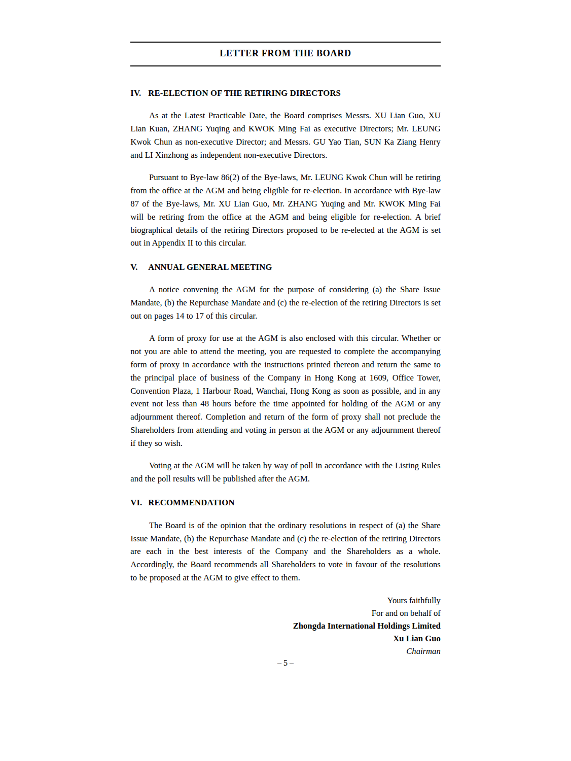LETTER FROM THE BOARD
IV. RE-ELECTION OF THE RETIRING DIRECTORS
As at the Latest Practicable Date, the Board comprises Messrs. XU Lian Guo, XU Lian Kuan, ZHANG Yuqing and KWOK Ming Fai as executive Directors; Mr. LEUNG Kwok Chun as non-executive Director; and Messrs. GU Yao Tian, SUN Ka Ziang Henry and LI Xinzhong as independent non-executive Directors.
Pursuant to Bye-law 86(2) of the Bye-laws, Mr. LEUNG Kwok Chun will be retiring from the office at the AGM and being eligible for re-election. In accordance with Bye-law 87 of the Bye-laws, Mr. XU Lian Guo, Mr. ZHANG Yuqing and Mr. KWOK Ming Fai will be retiring from the office at the AGM and being eligible for re-election. A brief biographical details of the retiring Directors proposed to be re-elected at the AGM is set out in Appendix II to this circular.
V. ANNUAL GENERAL MEETING
A notice convening the AGM for the purpose of considering (a) the Share Issue Mandate, (b) the Repurchase Mandate and (c) the re-election of the retiring Directors is set out on pages 14 to 17 of this circular.
A form of proxy for use at the AGM is also enclosed with this circular. Whether or not you are able to attend the meeting, you are requested to complete the accompanying form of proxy in accordance with the instructions printed thereon and return the same to the principal place of business of the Company in Hong Kong at 1609, Office Tower, Convention Plaza, 1 Harbour Road, Wanchai, Hong Kong as soon as possible, and in any event not less than 48 hours before the time appointed for holding of the AGM or any adjournment thereof. Completion and return of the form of proxy shall not preclude the Shareholders from attending and voting in person at the AGM or any adjournment thereof if they so wish.
Voting at the AGM will be taken by way of poll in accordance with the Listing Rules and the poll results will be published after the AGM.
VI. RECOMMENDATION
The Board is of the opinion that the ordinary resolutions in respect of (a) the Share Issue Mandate, (b) the Repurchase Mandate and (c) the re-election of the retiring Directors are each in the best interests of the Company and the Shareholders as a whole. Accordingly, the Board recommends all Shareholders to vote in favour of the resolutions to be proposed at the AGM to give effect to them.
Yours faithfully For and on behalf of Zhongda International Holdings Limited Xu Lian Guo Chairman
– 5 –